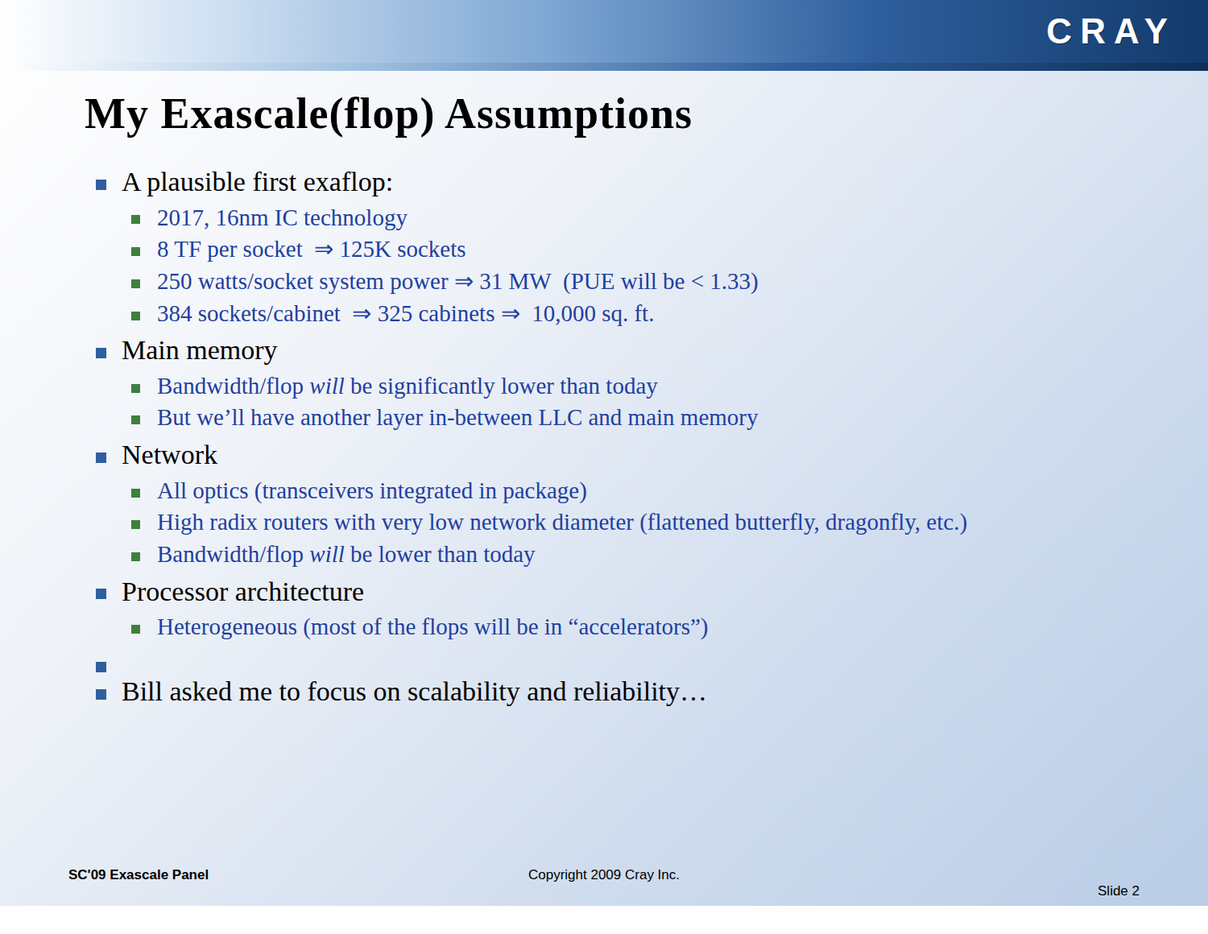CRAY
My Exascale(flop) Assumptions
A plausible first exaflop:
2017, 16nm IC technology
8 TF per socket ⇒ 125K sockets
250 watts/socket system power ⇒ 31 MW (PUE will be < 1.33)
384 sockets/cabinet ⇒ 325 cabinets ⇒ 10,000 sq. ft.
Main memory
Bandwidth/flop will be significantly lower than today
But we’ll have another layer in-between LLC and main memory
Network
All optics (transceivers integrated in package)
High radix routers with very low network diameter (flattened butterfly, dragonfly, etc.)
Bandwidth/flop will be lower than today
Processor architecture
Heterogeneous (most of the flops will be in “accelerators”)
Bill asked me to focus on scalability and reliability…
SC'09 Exascale Panel
Copyright 2009 Cray Inc.
Slide 2